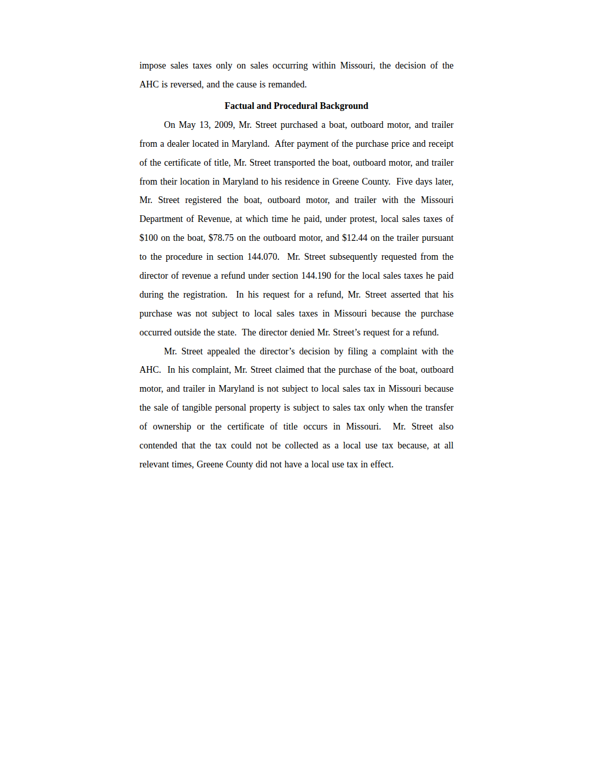impose sales taxes only on sales occurring within Missouri, the decision of the AHC is reversed, and the cause is remanded.
Factual and Procedural Background
On May 13, 2009, Mr. Street purchased a boat, outboard motor, and trailer from a dealer located in Maryland. After payment of the purchase price and receipt of the certificate of title, Mr. Street transported the boat, outboard motor, and trailer from their location in Maryland to his residence in Greene County. Five days later, Mr. Street registered the boat, outboard motor, and trailer with the Missouri Department of Revenue, at which time he paid, under protest, local sales taxes of $100 on the boat, $78.75 on the outboard motor, and $12.44 on the trailer pursuant to the procedure in section 144.070. Mr. Street subsequently requested from the director of revenue a refund under section 144.190 for the local sales taxes he paid during the registration. In his request for a refund, Mr. Street asserted that his purchase was not subject to local sales taxes in Missouri because the purchase occurred outside the state. The director denied Mr. Street’s request for a refund.
Mr. Street appealed the director’s decision by filing a complaint with the AHC. In his complaint, Mr. Street claimed that the purchase of the boat, outboard motor, and trailer in Maryland is not subject to local sales tax in Missouri because the sale of tangible personal property is subject to sales tax only when the transfer of ownership or the certificate of title occurs in Missouri. Mr. Street also contended that the tax could not be collected as a local use tax because, at all relevant times, Greene County did not have a local use tax in effect.